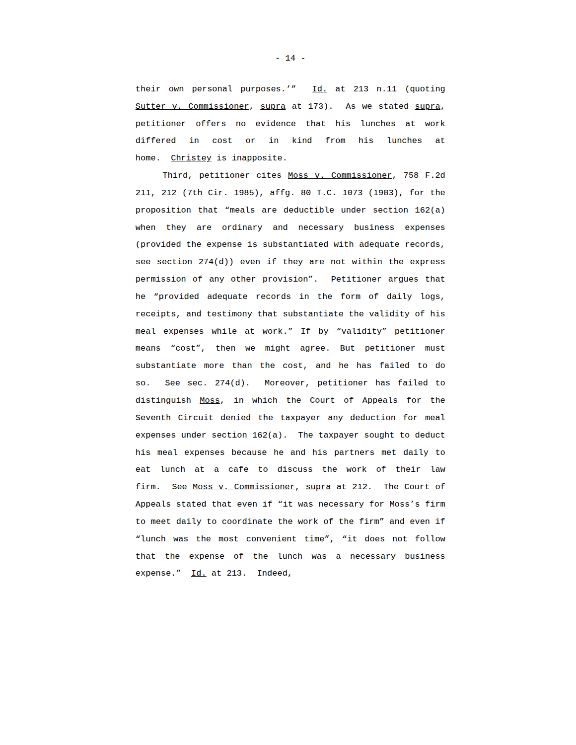- 14 -
their own personal purposes.’” Id. at 213 n.11 (quoting Sutter v. Commissioner, supra at 173). As we stated supra, petitioner offers no evidence that his lunches at work differed in cost or in kind from his lunches at home. Christey is inapposite.
Third, petitioner cites Moss v. Commissioner, 758 F.2d 211, 212 (7th Cir. 1985), affg. 80 T.C. 1073 (1983), for the proposition that “meals are deductible under section 162(a) when they are ordinary and necessary business expenses (provided the expense is substantiated with adequate records, see section 274(d)) even if they are not within the express permission of any other provision”. Petitioner argues that he “provided adequate records in the form of daily logs, receipts, and testimony that substantiate the validity of his meal expenses while at work.” If by “validity” petitioner means “cost”, then we might agree. But petitioner must substantiate more than the cost, and he has failed to do so. See sec. 274(d). Moreover, petitioner has failed to distinguish Moss, in which the Court of Appeals for the Seventh Circuit denied the taxpayer any deduction for meal expenses under section 162(a). The taxpayer sought to deduct his meal expenses because he and his partners met daily to eat lunch at a cafe to discuss the work of their law firm. See Moss v. Commissioner, supra at 212. The Court of Appeals stated that even if “it was necessary for Moss’s firm to meet daily to coordinate the work of the firm” and even if “lunch was the most convenient time”, “it does not follow that the expense of the lunch was a necessary business expense.” Id. at 213. Indeed,